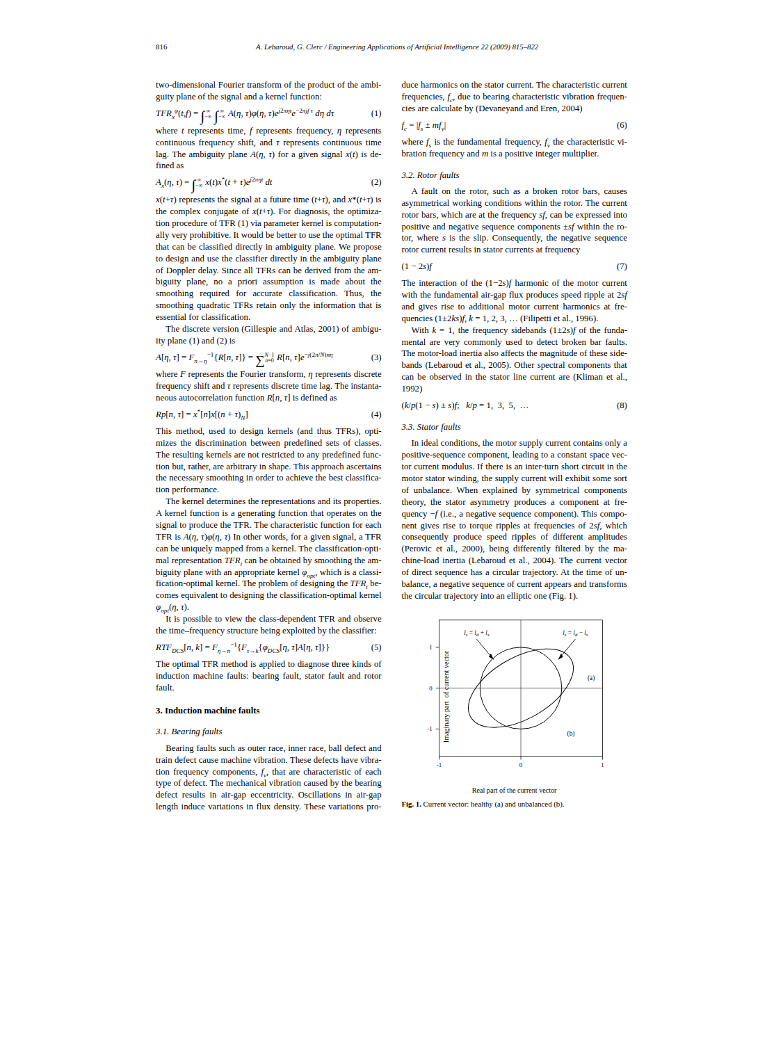816
A. Lebaroud, G. Clerc / Engineering Applications of Artificial Intelligence 22 (2009) 815–822
two-dimensional Fourier transform of the product of the ambiguity plane of the signal and a kernel function:
TFRxφ(t,f) = ∫∞
−∞ ∫∞
−∞ A(η, τ)φ(η, τ)ej2πηte−2πjf τ dη dτ (1)
where t represents time, f represents frequency, η represents continuous frequency shift, and τ represents continuous time lag. The ambiguity plane A(η, τ) for a given signal x(t) is defined as
Ax(η, τ) = ∫∞
−∞ x(t)x*(t + τ)ej2πηt dt (2)
x(t+τ) represents the signal at a future time (t+τ), and x*(t+τ) is the complex conjugate of x(t+τ). For diagnosis, the optimization procedure of TFR (1) via parameter kernel is computationally very prohibitive. It would be better to use the optimal TFR that can be classified directly in ambiguity plane. We propose to design and use the classifier directly in the ambiguity plane of Doppler delay. Since all TFRs can be derived from the ambiguity plane, no a priori assumption is made about the smoothing required for accurate classification. Thus, the smoothing quadratic TFRs retain only the information that is essential for classification.
The discrete version (Gillespie and Atlas, 2001) of ambiguity plane (1) and (2) is
A[η, τ] = Fn→η−1{R[n, τ]} = ∑N−1
n=0 R[n, τ]e−j(2π/N)nη (3)
where F represents the Fourier transform, η represents discrete frequency shift and τ represents discrete time lag. The instantaneous autocorrelation function R[n, τ] is defined as
Rp[n, τ] = x*[n]x[(n + τ)N] (4)
This method, used to design kernels (and thus TFRs), optimizes the discrimination between predefined sets of classes. The resulting kernels are not restricted to any predefined function but, rather, are arbitrary in shape. This approach ascertains the necessary smoothing in order to achieve the best classification performance.
The kernel determines the representations and its properties. A kernel function is a generating function that operates on the signal to produce the TFR. The characteristic function for each TFR is A(η, τ)φ(η, τ) In other words, for a given signal, a TFR can be uniquely mapped from a kernel. The classification-optimal representation TFRi can be obtained by smoothing the ambiguity plane with an appropriate kernel φopt, which is a classification-optimal kernel. The problem of designing the TFRi becomes equivalent to designing the classification-optimal kernel φopt(η, τ).
It is possible to view the class-dependent TFR and observe the time–frequency structure being exploited by the classifier:
RTFDCS[n, k] = Fη→n−1{Fτ→k{φDCS[η, τ]A[η, τ]}} (5)
The optimal TFR method is applied to diagnose three kinds of induction machine faults: bearing fault, stator fault and rotor fault.
3. Induction machine faults
3.1. Bearing faults
Bearing faults such as outer race, inner race, ball defect and train defect cause machine vibration. These defects have vibration frequency components, fv, that are characteristic of each type of defect. The mechanical vibration caused by the bearing defect results in air-gap eccentricity. Oscillations in air-gap length induce variations in flux density. These variations produce harmonics on the stator current. The characteristic current frequencies, fc, due to bearing characteristic vibration frequencies are calculate by (Devaneyand and Eren, 2004)
fc = |fs ± mfv| (6)
where fs is the fundamental frequency, fv the characteristic vibration frequency and m is a positive integer multiplier.
3.2. Rotor faults
A fault on the rotor, such as a broken rotor bars, causes asymmetrical working conditions within the rotor. The current rotor bars, which are at the frequency sf, can be expressed into positive and negative sequence components ±sf within the rotor, where s is the slip. Consequently, the negative sequence rotor current results in stator currents at frequency
(1 − 2s)f (7)
The interaction of the (1−2s)f harmonic of the motor current with the fundamental air-gap flux produces speed ripple at 2sf and gives rise to additional motor current harmonics at frequencies (1±2ks)f, k = 1, 2, 3, … (Filipetti et al., 1996).
With k = 1, the frequency sidebands (1±2s)f of the fundamental are very commonly used to detect broken bar faults. The motor-load inertia also affects the magnitude of these sidebands (Lebaroud et al., 2005). Other spectral components that can be observed in the stator line current are (Kliman et al., 1992)
(k/p(1 − s) ± s)f; k/p = 1, 3, 5, … (8)
3.3. Stator faults
In ideal conditions, the motor supply current contains only a positive-sequence component, leading to a constant space vector current modulus. If there is an inter-turn short circuit in the motor stator winding, the supply current will exhibit some sort of unbalance. When explained by symmetrical components theory, the stator asymmetry produces a component at frequency −f (i.e., a negative sequence component). This component gives rise to torque ripples at frequencies of 2sf, which consequently produce speed ripples of different amplitudes (Perovic et al., 2000), being differently filtered by the machine-load inertia (Lebaroud et al., 2004). The current vector of direct sequence has a circular trajectory. At the time of unbalance, a negative sequence of current appears and transforms the circular trajectory into an elliptic one (Fig. 1).
Imaginary part of current vector -1 0 1 1 0 -1 is = id + is is = id − is (a) (b)
Real part of the current vector
Fig. 1. Current vector: healthy (a) and unbalanced (b).